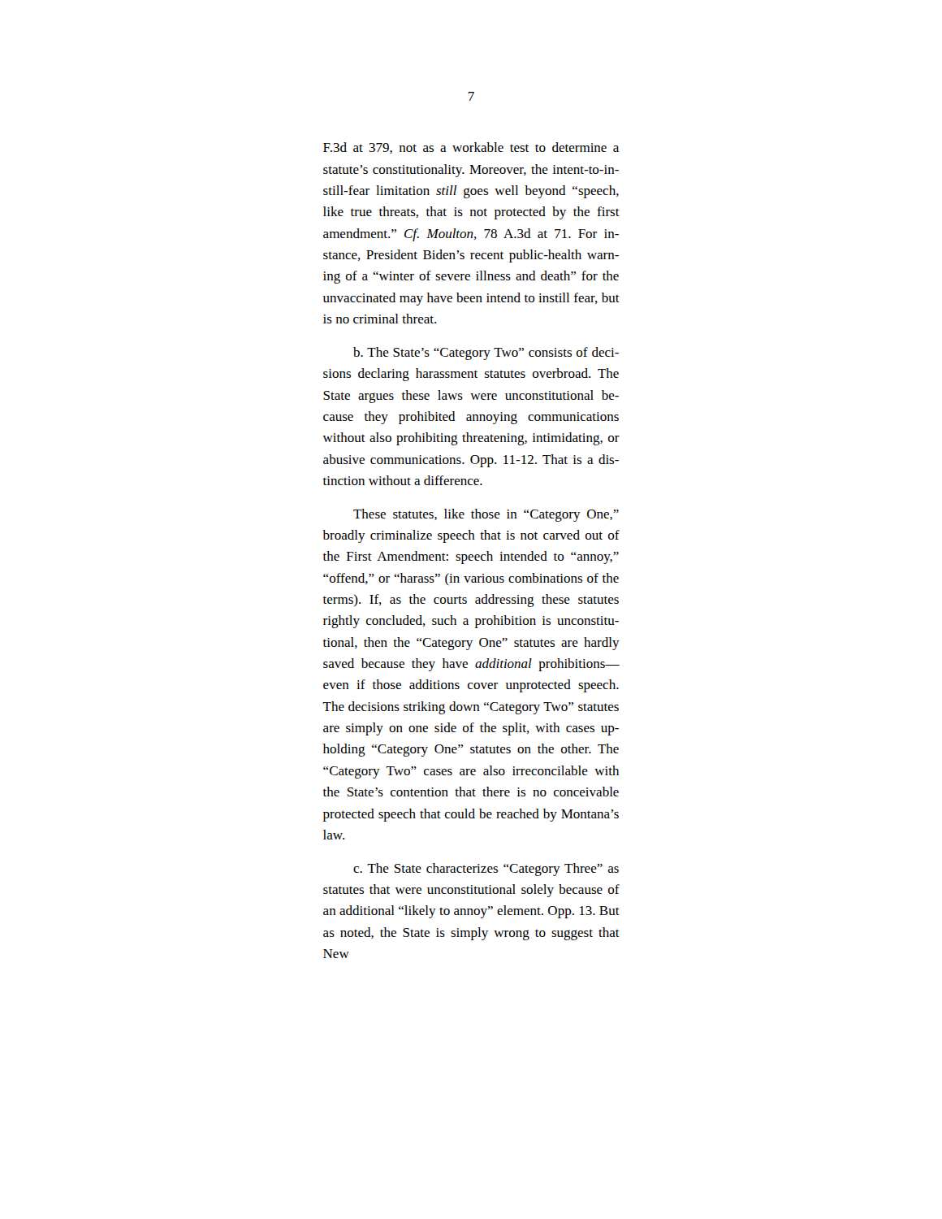7
F.3d at 379, not as a workable test to determine a statute’s constitutionality. Moreover, the intent-to-instill-fear limitation still goes well beyond “speech, like true threats, that is not protected by the first amendment.” Cf. Moulton, 78 A.3d at 71. For instance, President Biden’s recent public-health warning of a “winter of severe illness and death” for the unvaccinated may have been intend to instill fear, but is no criminal threat.
b. The State’s “Category Two” consists of decisions declaring harassment statutes overbroad. The State argues these laws were unconstitutional because they prohibited annoying communications without also prohibiting threatening, intimidating, or abusive communications. Opp. 11-12. That is a distinction without a difference.
These statutes, like those in “Category One,” broadly criminalize speech that is not carved out of the First Amendment: speech intended to “annoy,” “offend,” or “harass” (in various combinations of the terms). If, as the courts addressing these statutes rightly concluded, such a prohibition is unconstitutional, then the “Category One” statutes are hardly saved because they have additional prohibitions—even if those additions cover unprotected speech. The decisions striking down “Category Two” statutes are simply on one side of the split, with cases upholding “Category One” statutes on the other. The “Category Two” cases are also irreconcilable with the State’s contention that there is no conceivable protected speech that could be reached by Montana’s law.
c. The State characterizes “Category Three” as statutes that were unconstitutional solely because of an additional “likely to annoy” element. Opp. 13. But as noted, the State is simply wrong to suggest that New